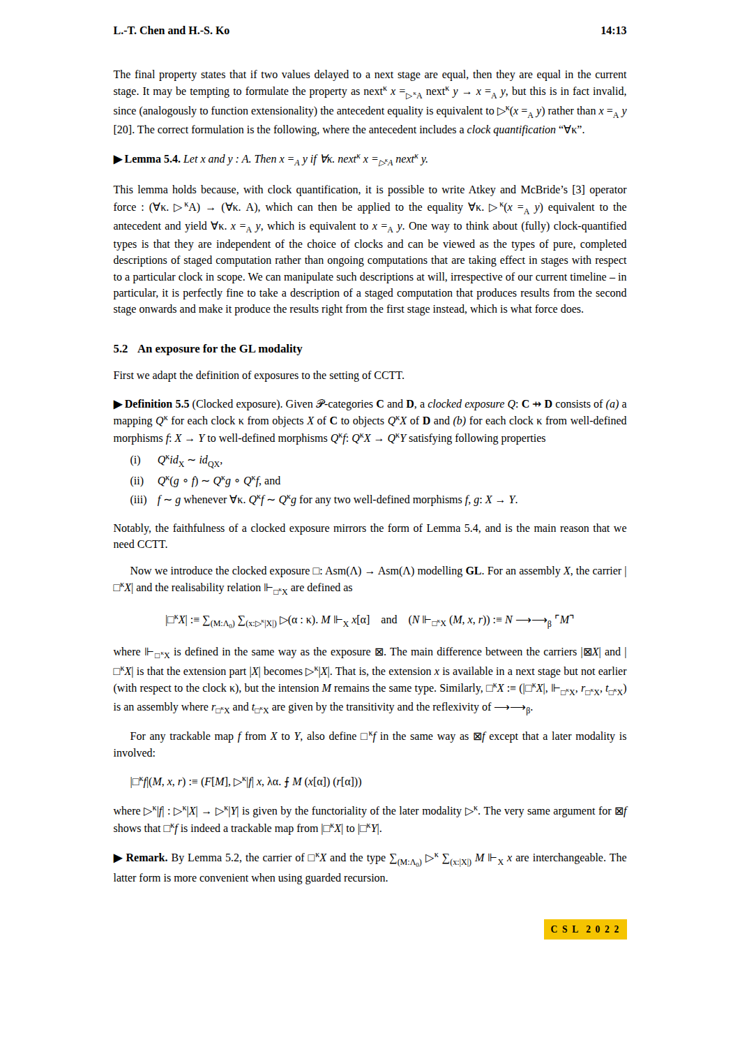L.-T. Chen and H.-S. Ko 14:13
The final property states that if two values delayed to a next stage are equal, then they are equal in the current stage. It may be tempting to formulate the property as nextκ x =▷κ A nextκ y → x =A y, but this is in fact invalid, since (analogously to function extensionality) the antecedent equality is equivalent to ▷κ(x =A y) rather than x =A y [20]. The correct formulation is the following, where the antecedent includes a clock quantification “∀κ”.
▶ Lemma 5.4. Let x and y : A. Then x =A y if ∀κ. nextκ x =▷κ A nextκ y.
This lemma holds because, with clock quantification, it is possible to write Atkey and McBride’s [3] operator force : (∀κ. ▷κ A) → (∀κ. A), which can then be applied to the equality ∀κ. ▷κ(x =A y) equivalent to the antecedent and yield ∀κ. x =A y, which is equivalent to x =A y. One way to think about (fully) clock-quantified types is that they are independent of the choice of clocks and can be viewed as the types of pure, completed descriptions of staged computation rather than ongoing computations that are taking effect in stages with respect to a particular clock in scope. We can manipulate such descriptions at will, irrespective of our current timeline – in particular, it is perfectly fine to take a description of a staged computation that produces results from the second stage onwards and make it produce the results right from the first stage instead, which is what force does.
5.2 An exposure for the GL modality
First we adapt the definition of exposures to the setting of CCTT.
▶ Definition 5.5 (Clocked exposure). Given 𝒫-categories C and D, a clocked exposure Q: C ⇸ D consists of (a) a mapping Qκ for each clock κ from objects X of C to objects QκX of D and (b) for each clock κ from well-defined morphisms f: X → Y to well-defined morphisms Qκf: QκX → QκY satisfying following properties
(i) Qκid X ∼ id QX,
(ii) Qκ(g ∘ f) ∼ Qκg ∘ Qκf, and
(iii) f ∼ g whenever ∀κ. Qκf ∼ Qκg for any two well-defined morphisms f, g: X → Y.
Notably, the faithfulness of a clocked exposure mirrors the form of Lemma 5.4, and is the main reason that we need CCTT.
Now we introduce the clocked exposure □: Asm(Λ) → Asm(Λ) modelling GL. For an assembly X, the carrier |□κX| and the realisability relation ⊩□κ X are defined as
|□κX| :≡ ∑(M:Λ0) ∑(x:▷κ|X|) ▷(α : κ). M ⊩X x[α] and (N ⊩□κ X (M, x, r)) :≡ N ⟶⟶β ⌜M⌝
where ⊩□κ X is defined in the same way as the exposure ⊠. The main difference between the carriers |⊠X| and |□κX| is that the extension part |X| becomes ▷κ|X|. That is, the extension x is available in a next stage but not earlier (with respect to the clock κ), but the intension M remains the same type. Similarly, □κX :≡ (|□κX|, ⊩□κ X, r□κ X, t□κ X) is an assembly where r□κ X and t□κ X are given by the transitivity and the reflexivity of ⟶⟶β.
For any trackable map f from X to Y, also define □κf in the same way as ⊠f except that a later modality is involved:
|□κf|(M, x, r) :≡ (F[M], ▷κ|f| x, λα. ⨍ M (x[α]) (r[α]))
where ▷κ|f| : ▷κ|X| → ▷κ|Y| is given by the functoriality of the later modality ▷κ. The very same argument for ⊠f shows that □κf is indeed a trackable map from |□κX| to |□κY|.
▶ Remark. By Lemma 5.2, the carrier of □κX and the type ∑(M:Λ0) ▷κ ∑(x:|X|) M ⊩X x are interchangeable. The latter form is more convenient when using guarded recursion.
C S L 2 0 2 2